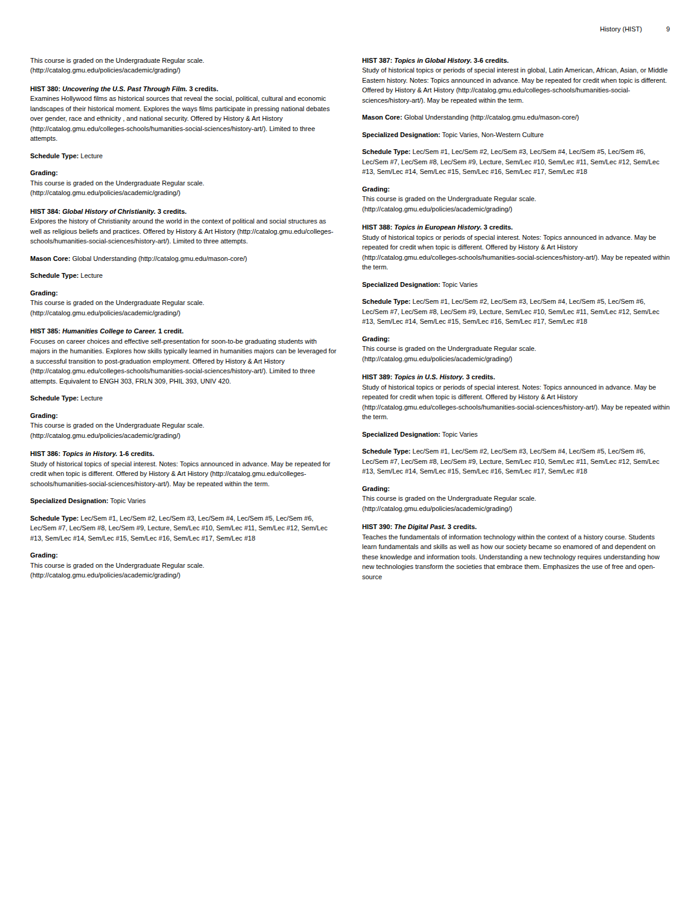History (HIST) 9
This course is graded on the Undergraduate Regular scale. (http://catalog.gmu.edu/policies/academic/grading/)
HIST 380: Uncovering the U.S. Past Through Film. 3 credits.
Examines Hollywood films as historical sources that reveal the social, political, cultural and economic landscapes of their historical moment. Explores the ways films participate in pressing national debates over gender, race and ethnicity , and national security. Offered by History & Art History (http://catalog.gmu.edu/colleges-schools/humanities-social-sciences/history-art/). Limited to three attempts.
Schedule Type: Lecture
Grading:
This course is graded on the Undergraduate Regular scale. (http://catalog.gmu.edu/policies/academic/grading/)
HIST 384: Global History of Christianity. 3 credits.
Exlpores the history of Christianity around the world in the context of political and social structures as well as religious beliefs and practices. Offered by History & Art History (http://catalog.gmu.edu/colleges-schools/humanities-social-sciences/history-art/). Limited to three attempts.
Mason Core: Global Understanding (http://catalog.gmu.edu/mason-core/)
Schedule Type: Lecture
Grading:
This course is graded on the Undergraduate Regular scale. (http://catalog.gmu.edu/policies/academic/grading/)
HIST 385: Humanities College to Career. 1 credit.
Focuses on career choices and effective self-presentation for soon-to-be graduating students with majors in the humanities. Explores how skills typically learned in humanities majors can be leveraged for a successful transition to post-graduation employment. Offered by History & Art History (http://catalog.gmu.edu/colleges-schools/humanities-social-sciences/history-art/). Limited to three attempts. Equivalent to ENGH 303, FRLN 309, PHIL 393, UNIV 420.
Schedule Type: Lecture
Grading:
This course is graded on the Undergraduate Regular scale. (http://catalog.gmu.edu/policies/academic/grading/)
HIST 386: Topics in History. 1-6 credits.
Study of historical topics of special interest. Notes: Topics announced in advance. May be repeated for credit when topic is different. Offered by History & Art History (http://catalog.gmu.edu/colleges-schools/humanities-social-sciences/history-art/). May be repeated within the term.
Specialized Designation: Topic Varies
Schedule Type: Lec/Sem #1, Lec/Sem #2, Lec/Sem #3, Lec/Sem #4, Lec/Sem #5, Lec/Sem #6, Lec/Sem #7, Lec/Sem #8, Lec/Sem #9, Lecture, Sem/Lec #10, Sem/Lec #11, Sem/Lec #12, Sem/Lec #13, Sem/Lec #14, Sem/Lec #15, Sem/Lec #16, Sem/Lec #17, Sem/Lec #18
Grading:
This course is graded on the Undergraduate Regular scale. (http://catalog.gmu.edu/policies/academic/grading/)
HIST 387: Topics in Global History. 3-6 credits.
Study of historical topics or periods of special interest in global, Latin American, African, Asian, or Middle Eastern history. Notes: Topics announced in advance. May be repeated for credit when topic is different. Offered by History & Art History (http://catalog.gmu.edu/colleges-schools/humanities-social-sciences/history-art/). May be repeated within the term.
Mason Core: Global Understanding (http://catalog.gmu.edu/mason-core/)
Specialized Designation: Topic Varies, Non-Western Culture
Schedule Type: Lec/Sem #1, Lec/Sem #2, Lec/Sem #3, Lec/Sem #4, Lec/Sem #5, Lec/Sem #6, Lec/Sem #7, Lec/Sem #8, Lec/Sem #9, Lecture, Sem/Lec #10, Sem/Lec #11, Sem/Lec #12, Sem/Lec #13, Sem/Lec #14, Sem/Lec #15, Sem/Lec #16, Sem/Lec #17, Sem/Lec #18
Grading:
This course is graded on the Undergraduate Regular scale. (http://catalog.gmu.edu/policies/academic/grading/)
HIST 388: Topics in European History. 3 credits.
Study of historical topics or periods of special interest. Notes: Topics announced in advance. May be repeated for credit when topic is different. Offered by History & Art History (http://catalog.gmu.edu/colleges-schools/humanities-social-sciences/history-art/). May be repeated within the term.
Specialized Designation: Topic Varies
Schedule Type: Lec/Sem #1, Lec/Sem #2, Lec/Sem #3, Lec/Sem #4, Lec/Sem #5, Lec/Sem #6, Lec/Sem #7, Lec/Sem #8, Lec/Sem #9, Lecture, Sem/Lec #10, Sem/Lec #11, Sem/Lec #12, Sem/Lec #13, Sem/Lec #14, Sem/Lec #15, Sem/Lec #16, Sem/Lec #17, Sem/Lec #18
Grading:
This course is graded on the Undergraduate Regular scale. (http://catalog.gmu.edu/policies/academic/grading/)
HIST 389: Topics in U.S. History. 3 credits.
Study of historical topics or periods of special interest. Notes: Topics announced in advance. May be repeated for credit when topic is different. Offered by History & Art History (http://catalog.gmu.edu/colleges-schools/humanities-social-sciences/history-art/). May be repeated within the term.
Specialized Designation: Topic Varies
Schedule Type: Lec/Sem #1, Lec/Sem #2, Lec/Sem #3, Lec/Sem #4, Lec/Sem #5, Lec/Sem #6, Lec/Sem #7, Lec/Sem #8, Lec/Sem #9, Lecture, Sem/Lec #10, Sem/Lec #11, Sem/Lec #12, Sem/Lec #13, Sem/Lec #14, Sem/Lec #15, Sem/Lec #16, Sem/Lec #17, Sem/Lec #18
Grading:
This course is graded on the Undergraduate Regular scale. (http://catalog.gmu.edu/policies/academic/grading/)
HIST 390: The Digital Past. 3 credits.
Teaches the fundamentals of information technology within the context of a history course. Students learn fundamentals and skills as well as how our society became so enamored of and dependent on these knowledge and information tools. Understanding a new technology requires understanding how new technologies transform the societies that embrace them. Emphasizes the use of free and open-source